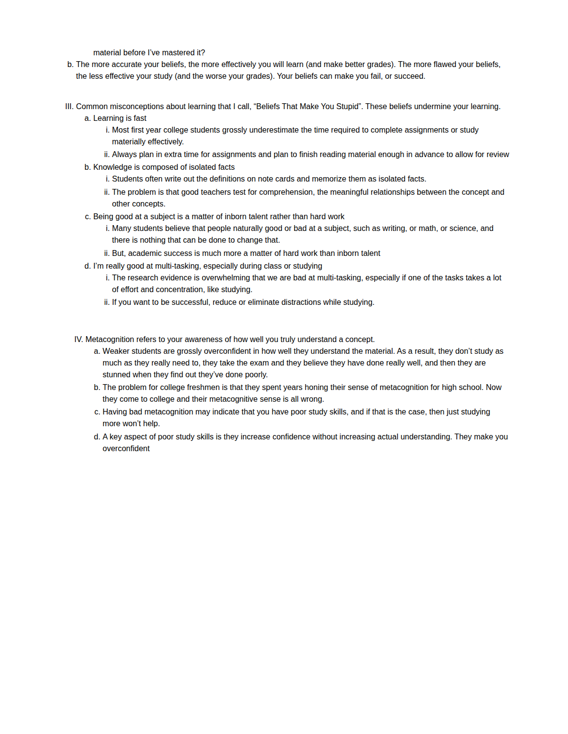material before I’ve mastered it?
The more accurate your beliefs, the more effectively you will learn (and make better grades). The more flawed your beliefs, the less effective your study (and the worse your grades). Your beliefs can make you fail, or succeed.
Common misconceptions about learning that I call, “Beliefs That Make You Stupid”. These beliefs undermine your learning.
Learning is fast
Most first year college students grossly underestimate the time required to complete assignments or study materially effectively.
Always plan in extra time for assignments and plan to finish reading material enough in advance to allow for review
Knowledge is composed of isolated facts
Students often write out the definitions on note cards and memorize them as isolated facts.
The problem is that good teachers test for comprehension, the meaningful relationships between the concept and other concepts.
Being good at a subject is a matter of inborn talent rather than hard work
Many students believe that people naturally good or bad at a subject, such as writing, or math, or science, and there is nothing that can be done to change that.
But, academic success is much more a matter of hard work than inborn talent
I’m really good at multi-tasking, especially during class or studying
The research evidence is overwhelming that we are bad at multi-tasking, especially if one of the tasks takes a lot of effort and concentration, like studying.
If you want to be successful, reduce or eliminate distractions while studying.
Metacognition refers to your awareness of how well you truly understand a concept.
Weaker students are grossly overconfident in how well they understand the material. As a result, they don’t study as much as they really need to, they take the exam and they believe they have done really well, and then they are stunned when they find out they’ve done poorly.
The problem for college freshmen is that they spent years honing their sense of metacognition for high school. Now they come to college and their metacognitive sense is all wrong.
Having bad metacognition may indicate that you have poor study skills, and if that is the case, then just studying more won’t help.
A key aspect of poor study skills is they increase confidence without increasing actual understanding. They make you overconfident